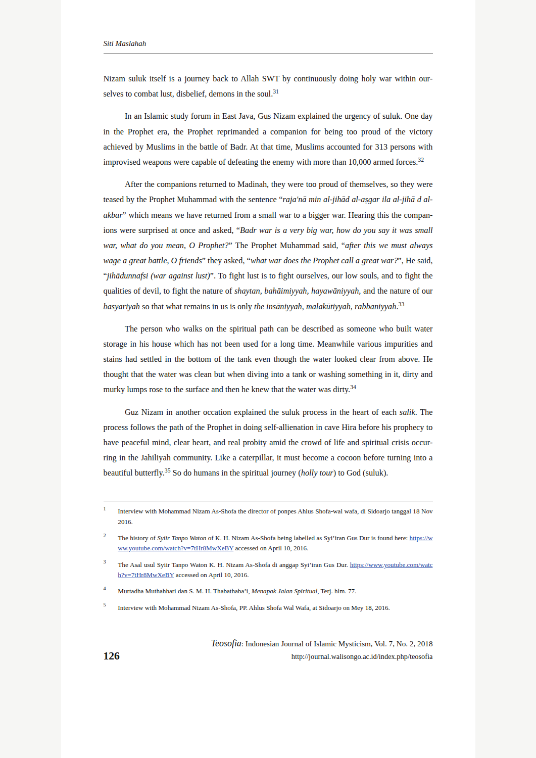Siti Maslahah
Nizam suluk itself is a journey back to Allah SWT by continuously doing holy war within ourselves to combat lust, disbelief, demons in the soul.31
In an Islamic study forum in East Java, Gus Nizam explained the urgency of suluk. One day in the Prophet era, the Prophet reprimanded a companion for being too proud of the victory achieved by Muslims in the battle of Badr. At that time, Muslims accounted for 313 persons with improvised weapons were capable of defeating the enemy with more than 10,000 armed forces.32
After the companions returned to Madinah, they were too proud of themselves, so they were teased by the Prophet Muhammad with the sentence “raja'nā min al-jihād al-aṣgar ila al-jihā d al-akbar” which means we have returned from a small war to a bigger war. Hearing this the companions were surprised at once and asked, “Badr war is a very big war, how do you say it was small war, what do you mean, O Prophet?” The Prophet Muhammad said, “after this we must always wage a great battle, O friends” they asked, “what war does the Prophet call a great war?”, He said, “jihādunnafsi (war against lust)”. To fight lust is to fight ourselves, our low souls, and to fight the qualities of devil, to fight the nature of shaytan, bahāimiyyah, hayawāniyyah, and the nature of our basyariyah so that what remains in us is only the insāniyyah, malakūtiyyah, rabbaniyyah.33
The person who walks on the spiritual path can be described as someone who built water storage in his house which has not been used for a long time. Meanwhile various impurities and stains had settled in the bottom of the tank even though the water looked clear from above. He thought that the water was clean but when diving into a tank or washing something in it, dirty and murky lumps rose to the surface and then he knew that the water was dirty.34
Guz Nizam in another occation explained the suluk process in the heart of each salik. The process follows the path of the Prophet in doing self-allienation in cave Hira before his prophecy to have peaceful mind, clear heart, and real probity amid the crowd of life and spiritual crisis occurring in the Jahiliyah community. Like a caterpillar, it must become a cocoon before turning into a beautiful butterfly.35 So do humans in the spiritual journey (holly tour) to God (suluk).
Interview with Mohammad Nizam As-Shofa the director of ponpes Ahlus Shofa-wal wafa, di Sidoarjo tanggal 18 Nov 2016.
The history of Syiir Tanpo Waton of K. H. Nizam As-Shofa being labelled as Syi’iran Gus Dur is found here: https://www.youtube.com/watch?v=7tHr8MwXeBY accessed on April 10, 2016.
The Asal usul Syiir Tanpo Waton K. H. Nizam As-Shofa di anggap Syi’iran Gus Dur. https://www.youtube.com/watch?v=7tHr8MwXeBY accessed on April 10, 2016.
Murtadha Muthahhari dan S. M. H. Thabathaba’i, Menapak Jalan Spiritual, Terj. hlm. 77.
Interview with Mohammad Nizam As-Shofa, PP. Ahlus Shofa Wal Wafa, at Sidoarjo on Mey 18, 2016.
126
Teosofia: Indonesian Journal of Islamic Mysticism, Vol. 7, No. 2, 2018
http://journal.walisongo.ac.id/index.php/teosofia